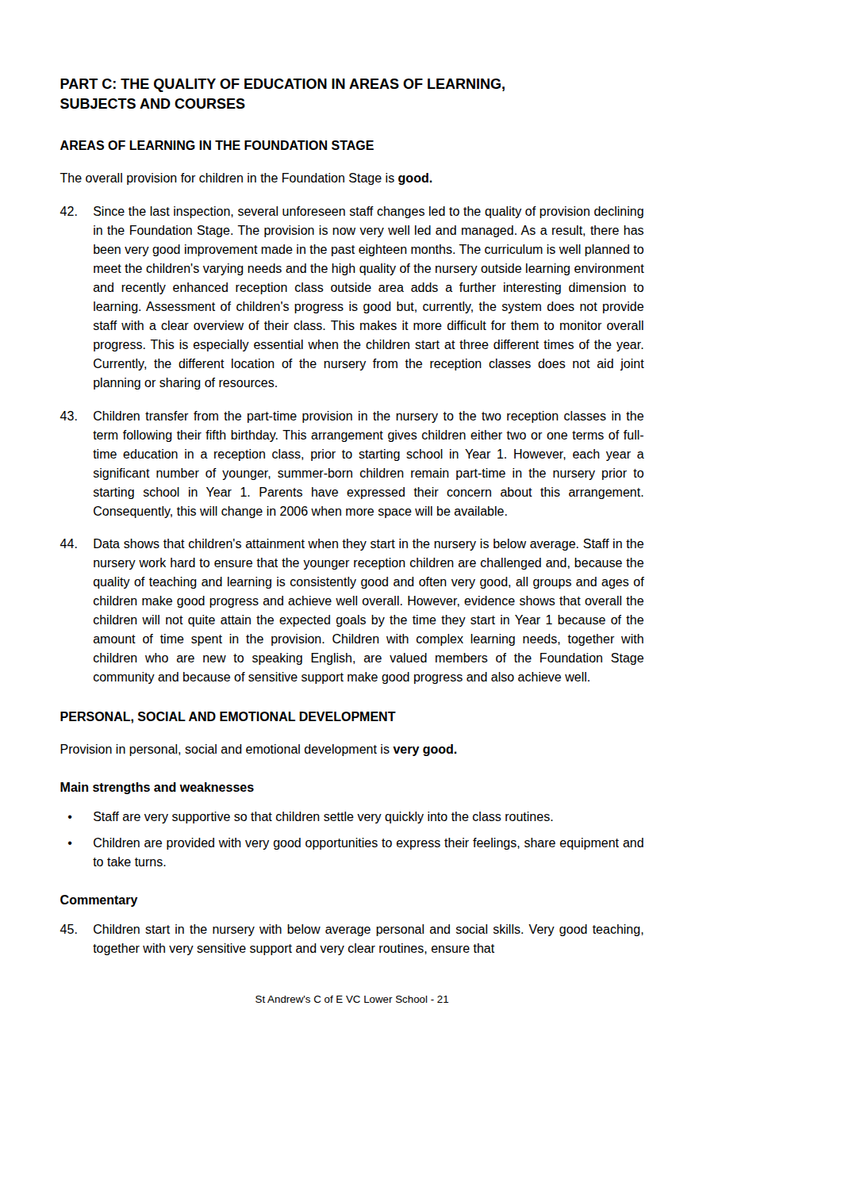PART C: THE QUALITY OF EDUCATION IN AREAS OF LEARNING,
SUBJECTS AND COURSES
AREAS OF LEARNING IN THE FOUNDATION STAGE
The overall provision for children in the Foundation Stage is good.
42. Since the last inspection, several unforeseen staff changes led to the quality of provision declining in the Foundation Stage. The provision is now very well led and managed. As a result, there has been very good improvement made in the past eighteen months. The curriculum is well planned to meet the children's varying needs and the high quality of the nursery outside learning environment and recently enhanced reception class outside area adds a further interesting dimension to learning. Assessment of children's progress is good but, currently, the system does not provide staff with a clear overview of their class. This makes it more difficult for them to monitor overall progress. This is especially essential when the children start at three different times of the year. Currently, the different location of the nursery from the reception classes does not aid joint planning or sharing of resources.
43. Children transfer from the part-time provision in the nursery to the two reception classes in the term following their fifth birthday. This arrangement gives children either two or one terms of full-time education in a reception class, prior to starting school in Year 1. However, each year a significant number of younger, summer-born children remain part-time in the nursery prior to starting school in Year 1. Parents have expressed their concern about this arrangement. Consequently, this will change in 2006 when more space will be available.
44. Data shows that children's attainment when they start in the nursery is below average. Staff in the nursery work hard to ensure that the younger reception children are challenged and, because the quality of teaching and learning is consistently good and often very good, all groups and ages of children make good progress and achieve well overall. However, evidence shows that overall the children will not quite attain the expected goals by the time they start in Year 1 because of the amount of time spent in the provision. Children with complex learning needs, together with children who are new to speaking English, are valued members of the Foundation Stage community and because of sensitive support make good progress and also achieve well.
PERSONAL, SOCIAL AND EMOTIONAL DEVELOPMENT
Provision in personal, social and emotional development is very good.
Main strengths and weaknesses
Staff are very supportive so that children settle very quickly into the class routines.
Children are provided with very good opportunities to express their feelings, share equipment and to take turns.
Commentary
45. Children start in the nursery with below average personal and social skills. Very good teaching, together with very sensitive support and very clear routines, ensure that
St Andrew's C of E VC Lower School - 21